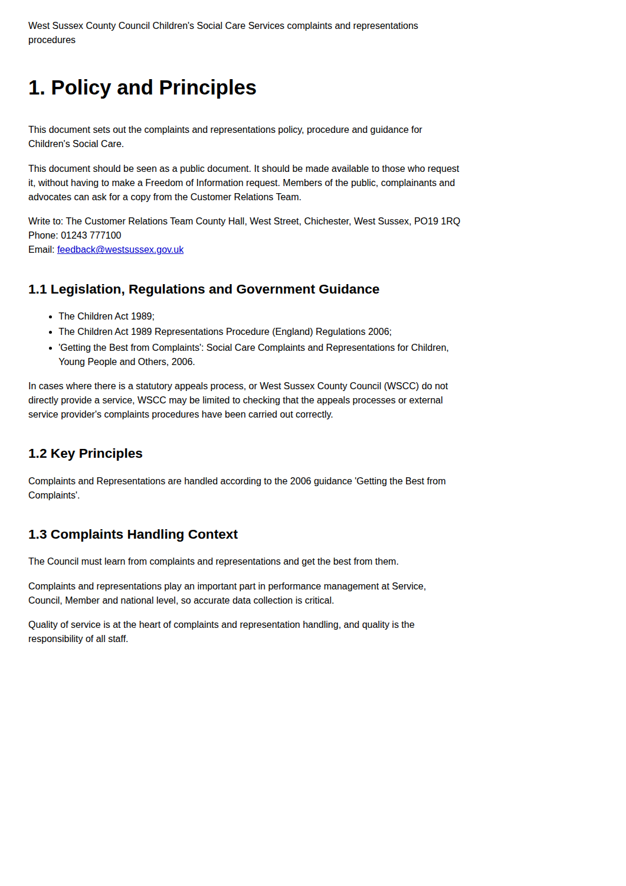West Sussex County Council Children's Social Care Services complaints and representations procedures
1. Policy and Principles
This document sets out the complaints and representations policy, procedure and guidance for Children's Social Care.
This document should be seen as a public document. It should be made available to those who request it, without having to make a Freedom of Information request. Members of the public, complainants and advocates can ask for a copy from the Customer Relations Team.
Write to: The Customer Relations Team County Hall, West Street, Chichester, West Sussex, PO19 1RQ
Phone: 01243 777100
Email: feedback@westsussex.gov.uk
1.1 Legislation, Regulations and Government Guidance
The Children Act 1989;
The Children Act 1989 Representations Procedure (England) Regulations 2006;
'Getting the Best from Complaints': Social Care Complaints and Representations for Children, Young People and Others, 2006.
In cases where there is a statutory appeals process, or West Sussex County Council (WSCC) do not directly provide a service, WSCC may be limited to checking that the appeals processes or external service provider's complaints procedures have been carried out correctly.
1.2 Key Principles
Complaints and Representations are handled according to the 2006 guidance 'Getting the Best from Complaints'.
1.3 Complaints Handling Context
The Council must learn from complaints and representations and get the best from them.
Complaints and representations play an important part in performance management at Service, Council, Member and national level, so accurate data collection is critical.
Quality of service is at the heart of complaints and representation handling, and quality is the responsibility of all staff.